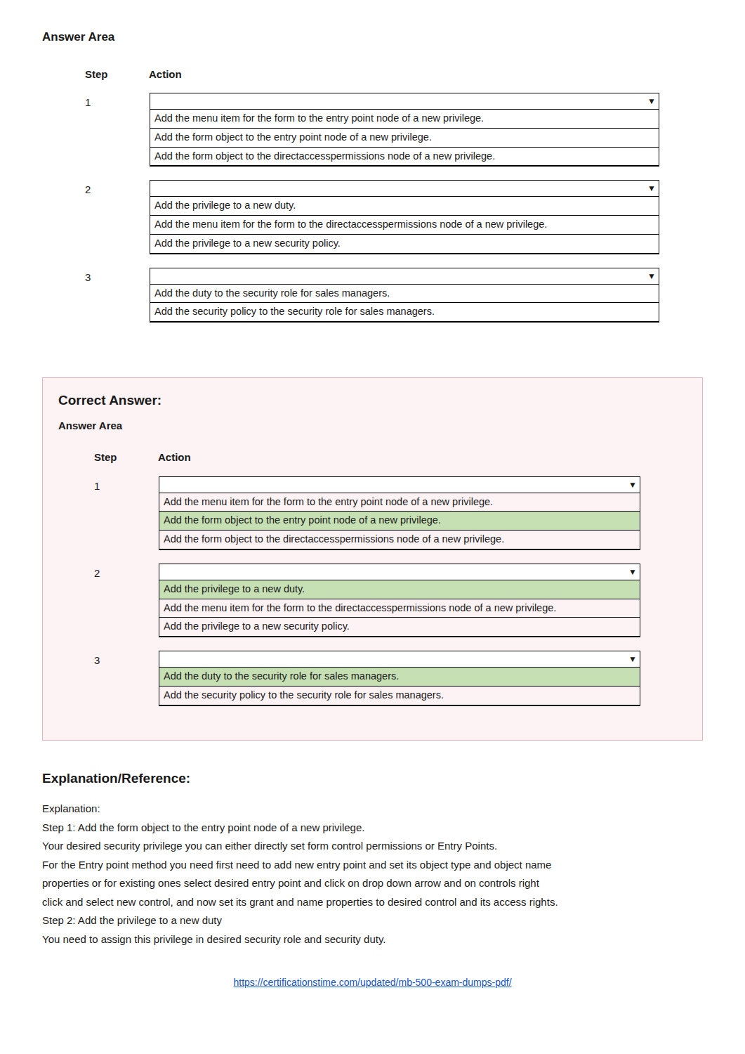Answer Area
| Step | Action |
| --- | --- |
| 1 | ▼ Add the menu item for the form to the entry point node of a new privilege. Add the form object to the entry point node of a new privilege. Add the form object to the directaccesspermissions node of a new privilege. |
| 2 | ▼ Add the privilege to a new duty. Add the menu item for the form to the directaccesspermissions node of a new privilege. Add the privilege to a new security policy. |
| 3 | ▼ Add the duty to the security role for sales managers. Add the security policy to the security role for sales managers. |
Correct Answer:
Answer Area
| Step | Action |
| --- | --- |
| 1 | ▼ Add the menu item for the form to the entry point node of a new privilege. Add the form object to the entry point node of a new privilege. Add the form object to the directaccesspermissions node of a new privilege. |
| 2 | ▼ Add the privilege to a new duty. Add the menu item for the form to the directaccesspermissions node of a new privilege. Add the privilege to a new security policy. |
| 3 | ▼ Add the duty to the security role for sales managers. Add the security policy to the security role for sales managers. |
Explanation/Reference:
Explanation:
Step 1: Add the form object to the entry point node of a new privilege.
Your desired security privilege you can either directly set form control permissions or Entry Points.
For the Entry point method you need first need to add new entry point and set its object type and object name
properties or for existing ones select desired entry point and click on drop down arrow and on controls right
click and select new control, and now set its grant and name properties to desired control and its access rights.
Step 2: Add the privilege to a new duty
You need to assign this privilege in desired security role and security duty.
https://certificationstime.com/updated/mb-500-exam-dumps-pdf/